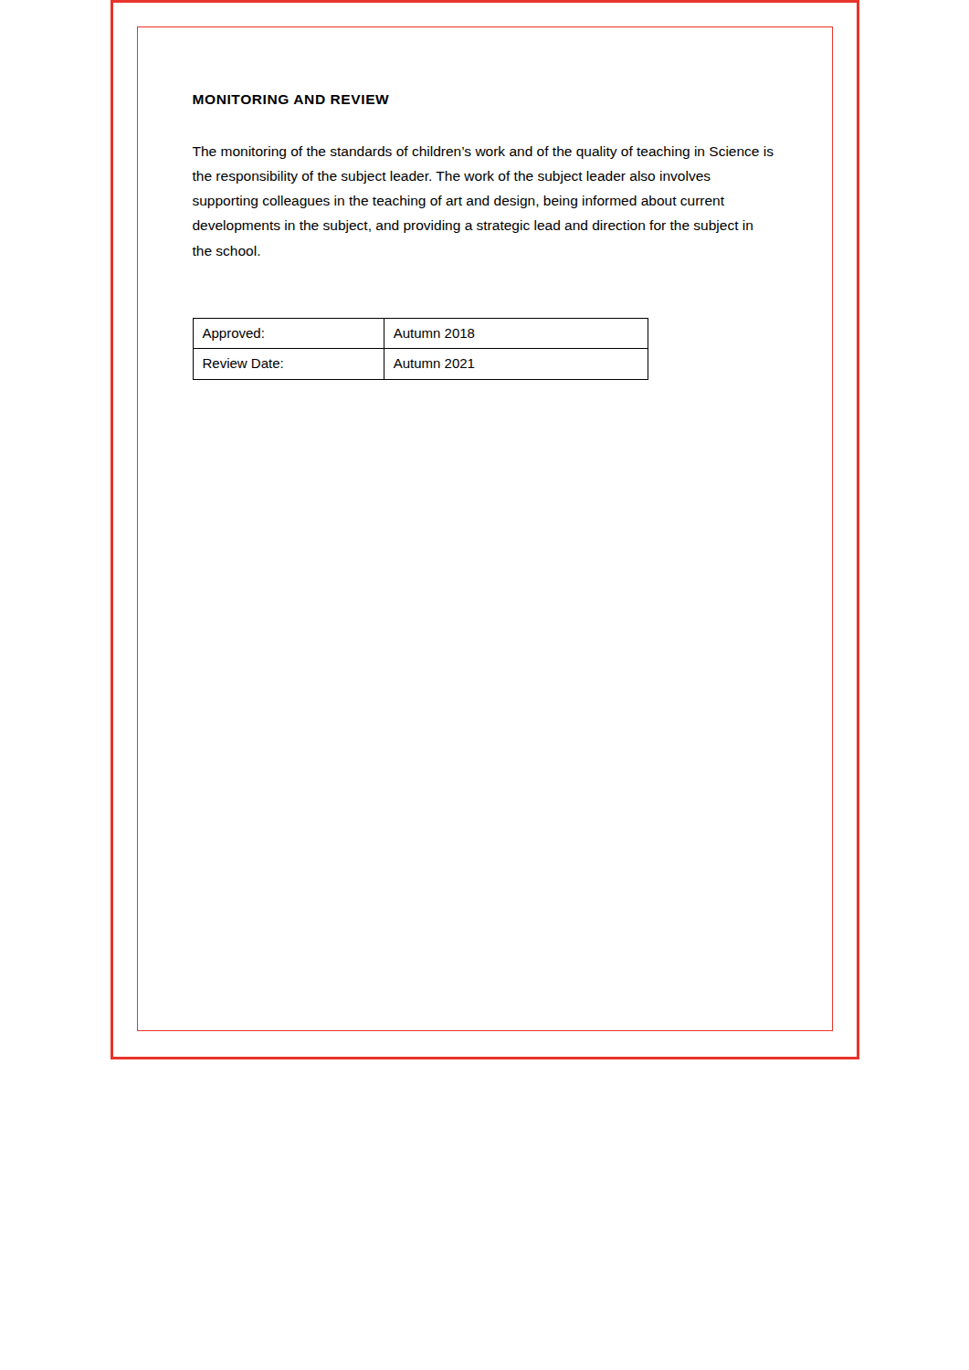MONITORING AND REVIEW
The monitoring of the standards of children’s work and of the quality of teaching in Science is the responsibility of the subject leader. The work of the subject leader also involves supporting colleagues in the teaching of art and design, being informed about current developments in the subject, and providing a strategic lead and direction for the subject in the school.
| Approved: | Autumn 2018 |
| Review Date: | Autumn 2021 |